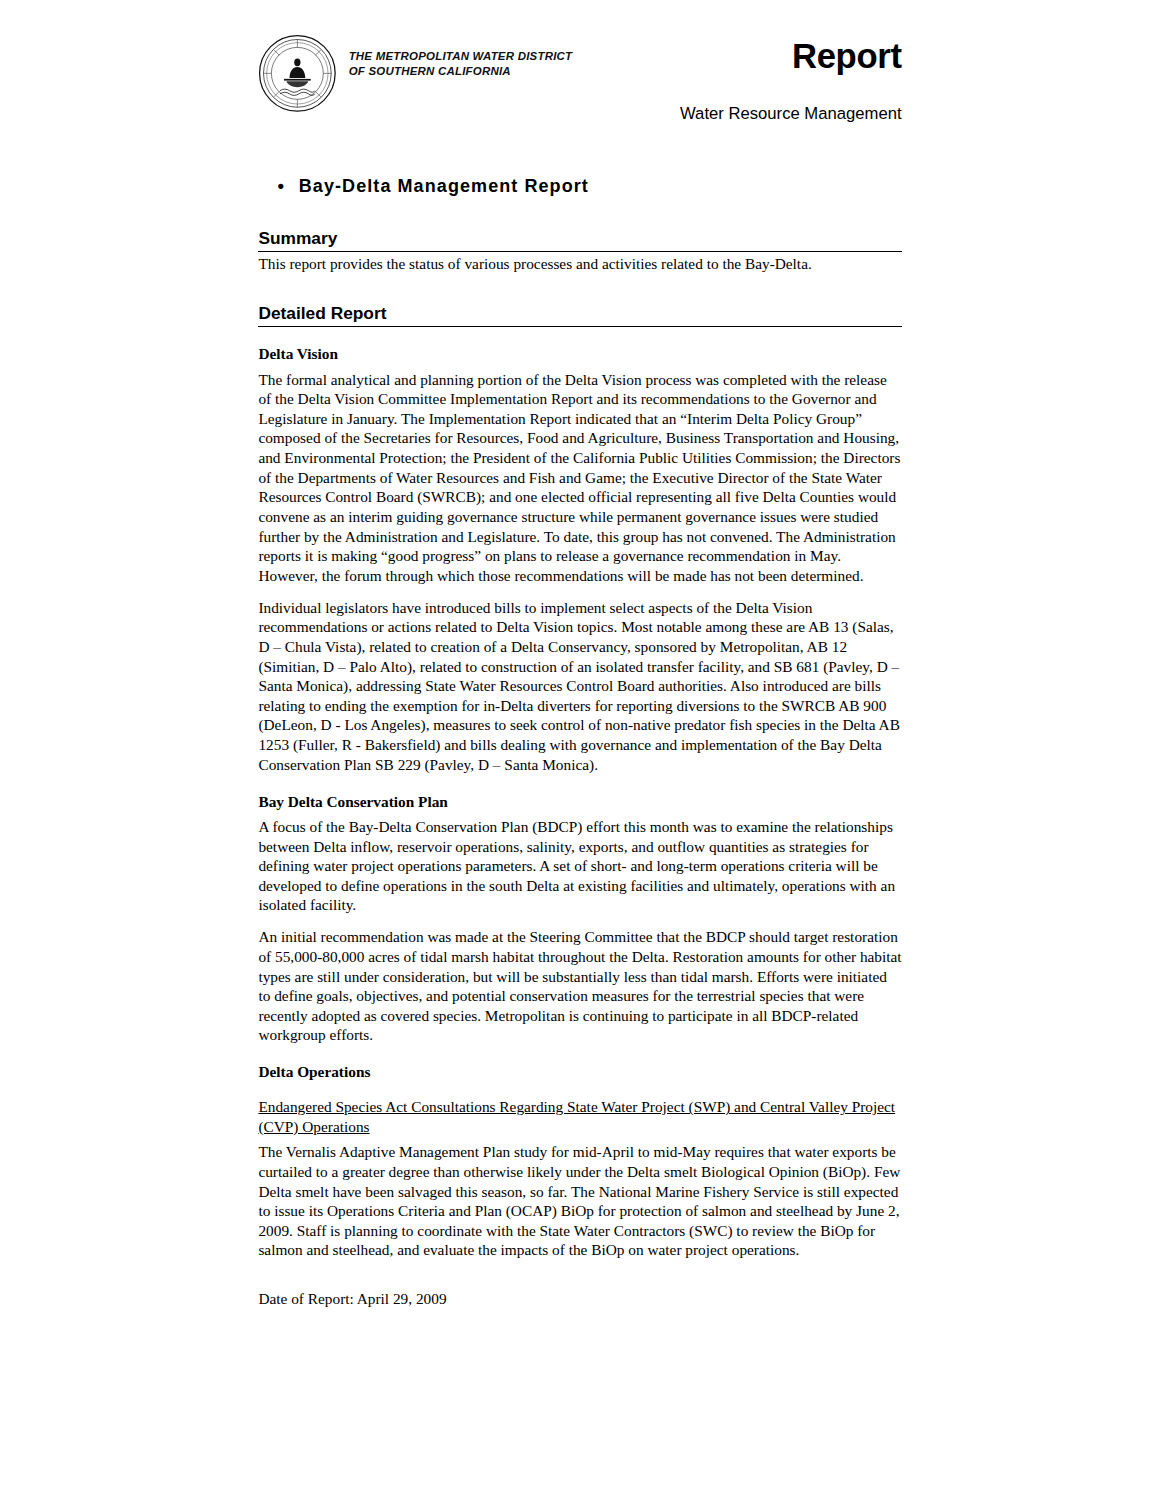THE METROPOLITAN WATER DISTRICT OF SOUTHERN CALIFORNIA
Report
Water Resource Management
Bay-Delta Management Report
Summary
This report provides the status of various processes and activities related to the Bay-Delta.
Detailed Report
Delta Vision
The formal analytical and planning portion of the Delta Vision process was completed with the release of the Delta Vision Committee Implementation Report and its recommendations to the Governor and Legislature in January. The Implementation Report indicated that an “Interim Delta Policy Group” composed of the Secretaries for Resources, Food and Agriculture, Business Transportation and Housing, and Environmental Protection; the President of the California Public Utilities Commission; the Directors of the Departments of Water Resources and Fish and Game; the Executive Director of the State Water Resources Control Board (SWRCB); and one elected official representing all five Delta Counties would convene as an interim guiding governance structure while permanent governance issues were studied further by the Administration and Legislature. To date, this group has not convened. The Administration reports it is making “good progress” on plans to release a governance recommendation in May. However, the forum through which those recommendations will be made has not been determined.
Individual legislators have introduced bills to implement select aspects of the Delta Vision recommendations or actions related to Delta Vision topics. Most notable among these are AB 13 (Salas, D – Chula Vista), related to creation of a Delta Conservancy, sponsored by Metropolitan, AB 12 (Simitian, D – Palo Alto), related to construction of an isolated transfer facility, and SB 681 (Pavley, D – Santa Monica), addressing State Water Resources Control Board authorities. Also introduced are bills relating to ending the exemption for in-Delta diverters for reporting diversions to the SWRCB AB 900 (DeLeon, D - Los Angeles), measures to seek control of non-native predator fish species in the Delta AB 1253 (Fuller, R - Bakersfield) and bills dealing with governance and implementation of the Bay Delta Conservation Plan SB 229 (Pavley, D – Santa Monica).
Bay Delta Conservation Plan
A focus of the Bay-Delta Conservation Plan (BDCP) effort this month was to examine the relationships between Delta inflow, reservoir operations, salinity, exports, and outflow quantities as strategies for defining water project operations parameters. A set of short- and long-term operations criteria will be developed to define operations in the south Delta at existing facilities and ultimately, operations with an isolated facility.
An initial recommendation was made at the Steering Committee that the BDCP should target restoration of 55,000-80,000 acres of tidal marsh habitat throughout the Delta. Restoration amounts for other habitat types are still under consideration, but will be substantially less than tidal marsh. Efforts were initiated to define goals, objectives, and potential conservation measures for the terrestrial species that were recently adopted as covered species. Metropolitan is continuing to participate in all BDCP-related workgroup efforts.
Delta Operations
Endangered Species Act Consultations Regarding State Water Project (SWP) and Central Valley Project (CVP) Operations
The Vernalis Adaptive Management Plan study for mid-April to mid-May requires that water exports be curtailed to a greater degree than otherwise likely under the Delta smelt Biological Opinion (BiOp). Few Delta smelt have been salvaged this season, so far. The National Marine Fishery Service is still expected to issue its Operations Criteria and Plan (OCAP) BiOp for protection of salmon and steelhead by June 2, 2009. Staff is planning to coordinate with the State Water Contractors (SWC) to review the BiOp for salmon and steelhead, and evaluate the impacts of the BiOp on water project operations.
Date of Report: April 29, 2009